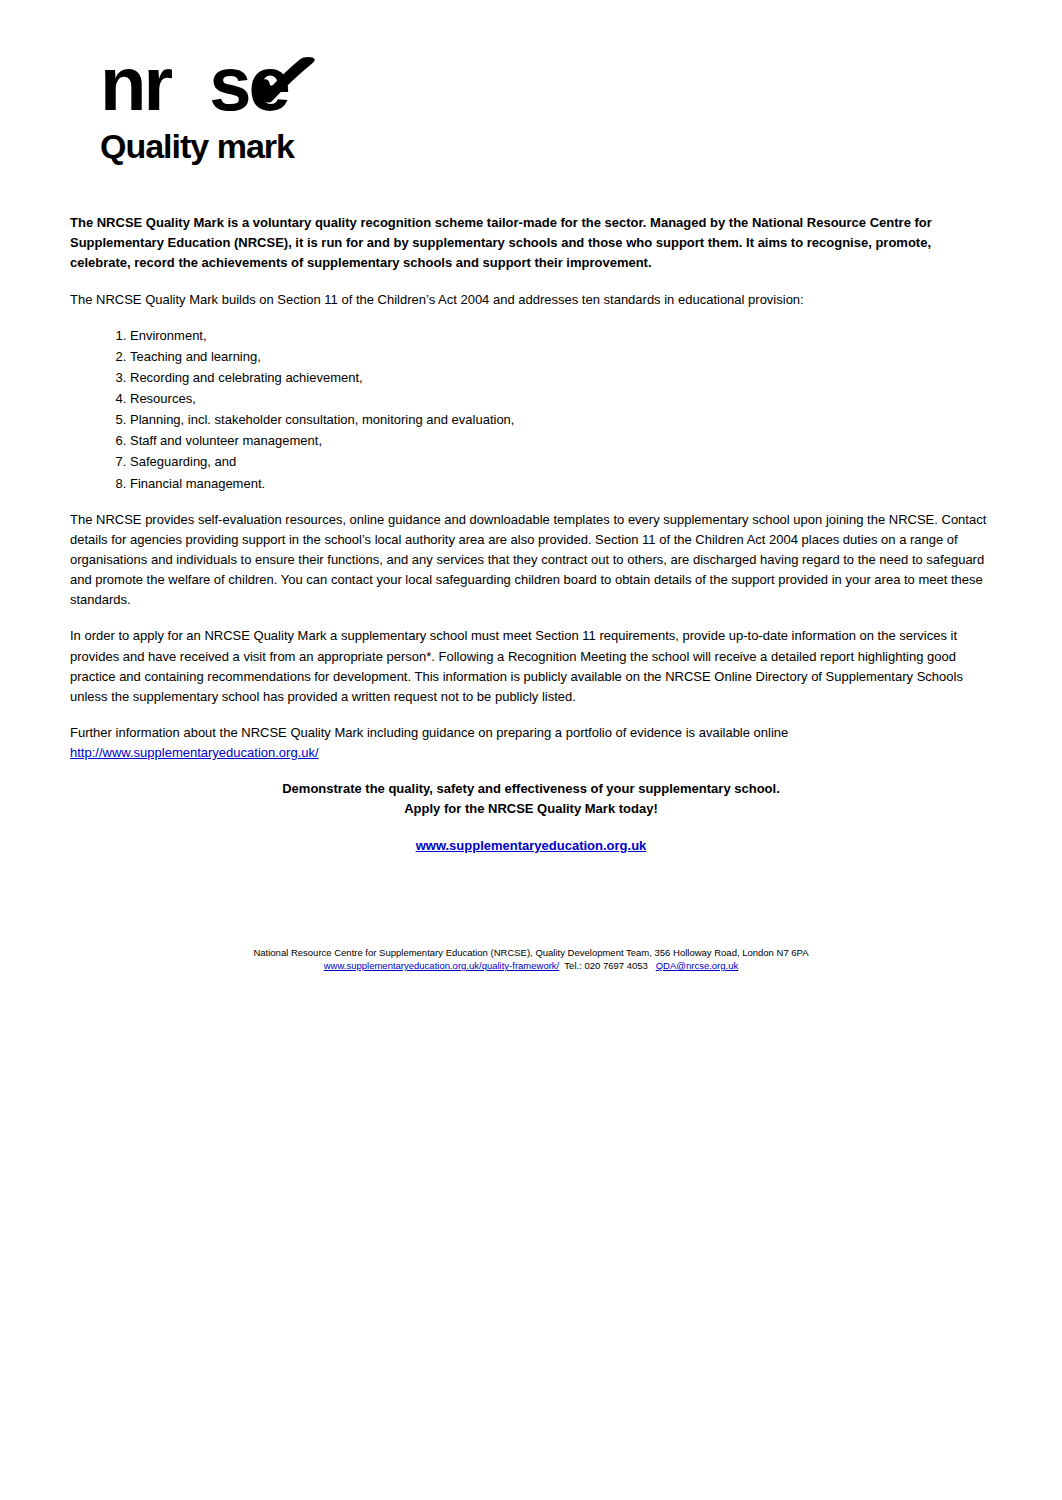nrcse✓
Quality mark
The NRCSE Quality Mark is a voluntary quality recognition scheme tailor-made for the sector. Managed by the National Resource Centre for Supplementary Education (NRCSE), it is run for and by supplementary schools and those who support them. It aims to recognise, promote, celebrate, record the achievements of supplementary schools and support their improvement.
The NRCSE Quality Mark builds on Section 11 of the Children’s Act 2004 and addresses ten standards in educational provision:
Environment,
Teaching and learning,
Recording and celebrating achievement,
Resources,
Planning, incl. stakeholder consultation, monitoring and evaluation,
Staff and volunteer management,
Safeguarding, and
Financial management.
The NRCSE provides self-evaluation resources, online guidance and downloadable templates to every supplementary school upon joining the NRCSE. Contact details for agencies providing support in the school’s local authority area are also provided. Section 11 of the Children Act 2004 places duties on a range of organisations and individuals to ensure their functions, and any services that they contract out to others, are discharged having regard to the need to safeguard and promote the welfare of children. You can contact your local safeguarding children board to obtain details of the support provided in your area to meet these standards.
In order to apply for an NRCSE Quality Mark a supplementary school must meet Section 11 requirements, provide up-to-date information on the services it provides and have received a visit from an appropriate person*. Following a Recognition Meeting the school will receive a detailed report highlighting good practice and containing recommendations for development. This information is publicly available on the NRCSE Online Directory of Supplementary Schools unless the supplementary school has provided a written request not to be publicly listed.
Further information about the NRCSE Quality Mark including guidance on preparing a portfolio of evidence is available online http://www.supplementaryeducation.org.uk/
Demonstrate the quality, safety and effectiveness of your supplementary school.
Apply for the NRCSE Quality Mark today!
www.supplementaryeducation.org.uk
National Resource Centre for Supplementary Education (NRCSE), Quality Development Team, 356 Holloway Road, London N7 6PA
www.supplementaryeducation.org.uk/quality-framework/ Tel.: 020 7697 4053 QDA@nrcse.org.uk